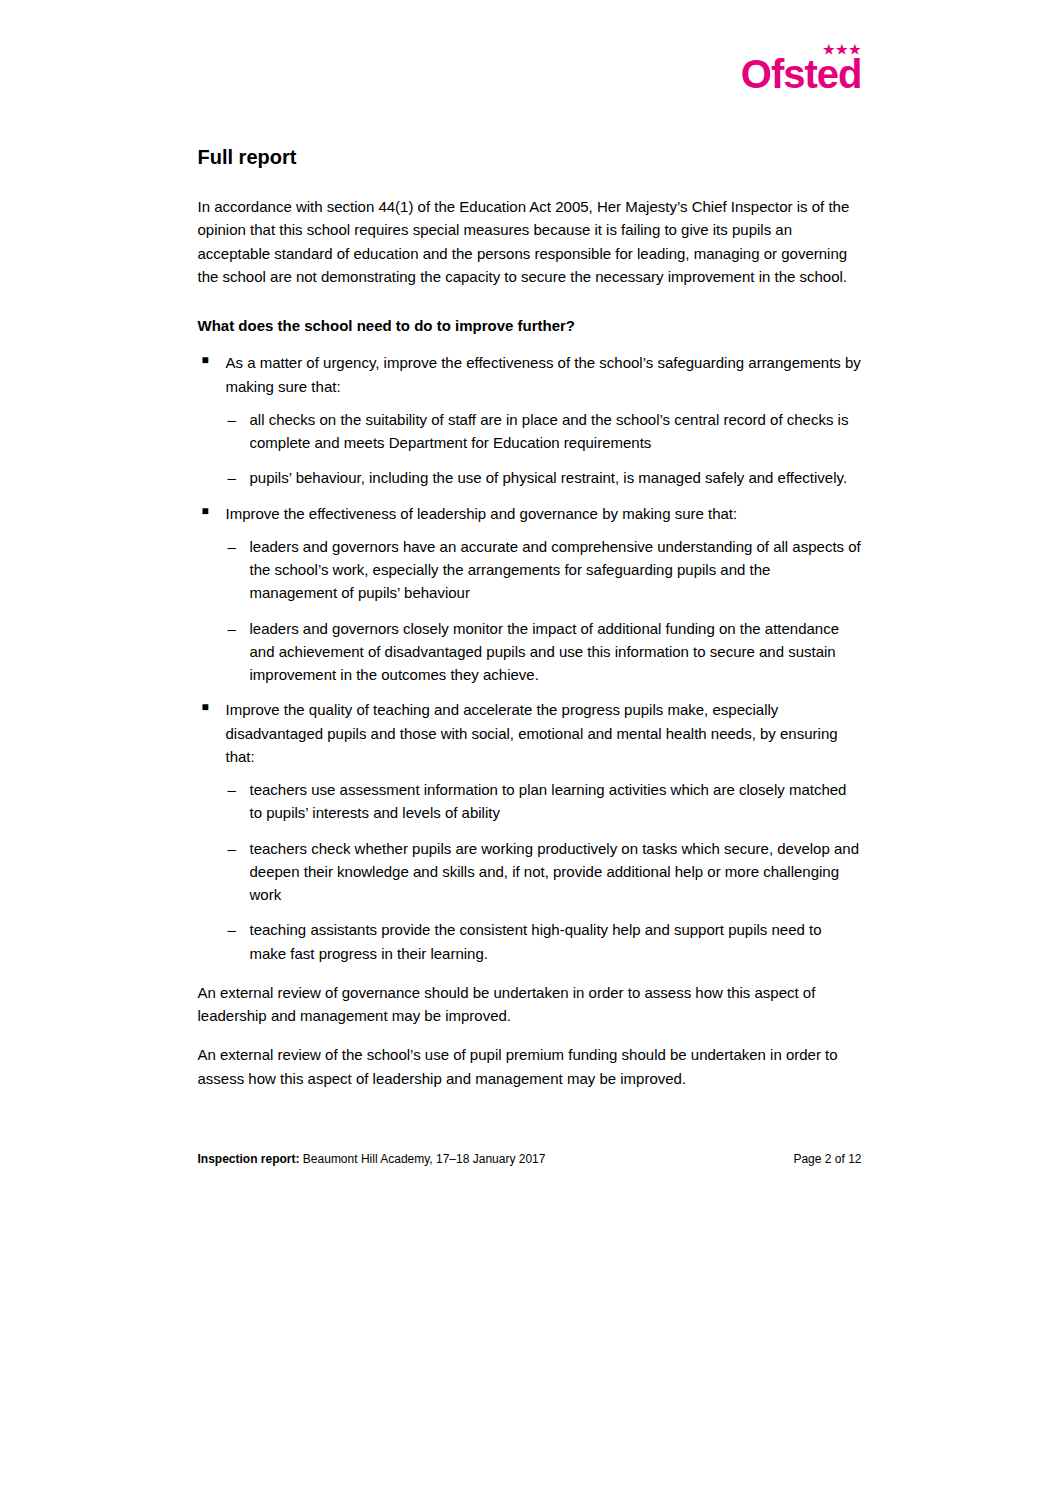★★★
Ofsted
Full report
In accordance with section 44(1) of the Education Act 2005, Her Majesty’s Chief Inspector is of the opinion that this school requires special measures because it is failing to give its pupils an acceptable standard of education and the persons responsible for leading, managing or governing the school are not demonstrating the capacity to secure the necessary improvement in the school.
What does the school need to do to improve further?
As a matter of urgency, improve the effectiveness of the school’s safeguarding arrangements by making sure that:
all checks on the suitability of staff are in place and the school’s central record of checks is complete and meets Department for Education requirements
pupils’ behaviour, including the use of physical restraint, is managed safely and effectively.
Improve the effectiveness of leadership and governance by making sure that:
leaders and governors have an accurate and comprehensive understanding of all aspects of the school’s work, especially the arrangements for safeguarding pupils and the management of pupils’ behaviour
leaders and governors closely monitor the impact of additional funding on the attendance and achievement of disadvantaged pupils and use this information to secure and sustain improvement in the outcomes they achieve.
Improve the quality of teaching and accelerate the progress pupils make, especially disadvantaged pupils and those with social, emotional and mental health needs, by ensuring that:
teachers use assessment information to plan learning activities which are closely matched to pupils’ interests and levels of ability
teachers check whether pupils are working productively on tasks which secure, develop and deepen their knowledge and skills and, if not, provide additional help or more challenging work
teaching assistants provide the consistent high-quality help and support pupils need to make fast progress in their learning.
An external review of governance should be undertaken in order to assess how this aspect of leadership and management may be improved.
An external review of the school’s use of pupil premium funding should be undertaken in order to assess how this aspect of leadership and management may be improved.
Inspection report: Beaumont Hill Academy, 17–18 January 2017
Page 2 of 12